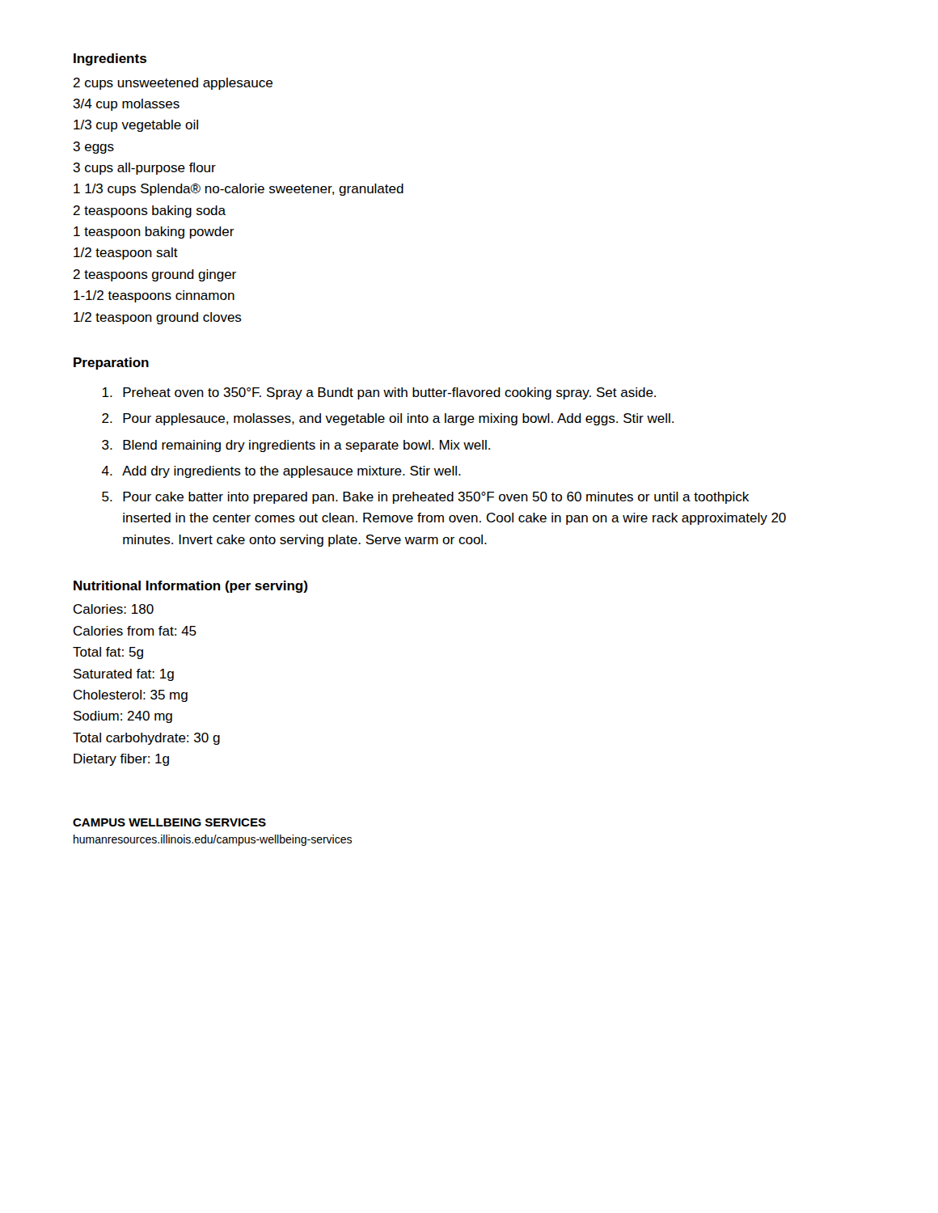Ingredients
2 cups unsweetened applesauce
3/4 cup molasses
1/3 cup vegetable oil
3 eggs
3 cups all-purpose flour
1 1/3 cups Splenda® no-calorie sweetener, granulated
2 teaspoons baking soda
1 teaspoon baking powder
1/2 teaspoon salt
2 teaspoons ground ginger
1-1/2 teaspoons cinnamon
1/2 teaspoon ground cloves
Preparation
Preheat oven to 350°F. Spray a Bundt pan with butter-flavored cooking spray. Set aside.
Pour applesauce, molasses, and vegetable oil into a large mixing bowl. Add eggs. Stir well.
Blend remaining dry ingredients in a separate bowl. Mix well.
Add dry ingredients to the applesauce mixture. Stir well.
Pour cake batter into prepared pan. Bake in preheated 350°F oven 50 to 60 minutes or until a toothpick inserted in the center comes out clean. Remove from oven. Cool cake in pan on a wire rack approximately 20 minutes. Invert cake onto serving plate. Serve warm or cool.
Nutritional Information (per serving)
Calories: 180
Calories from fat: 45
Total fat: 5g
Saturated fat: 1g
Cholesterol: 35 mg
Sodium: 240 mg
Total carbohydrate: 30 g
Dietary fiber: 1g
CAMPUS WELLBEING SERVICES
humanresources.illinois.edu/campus-wellbeing-services